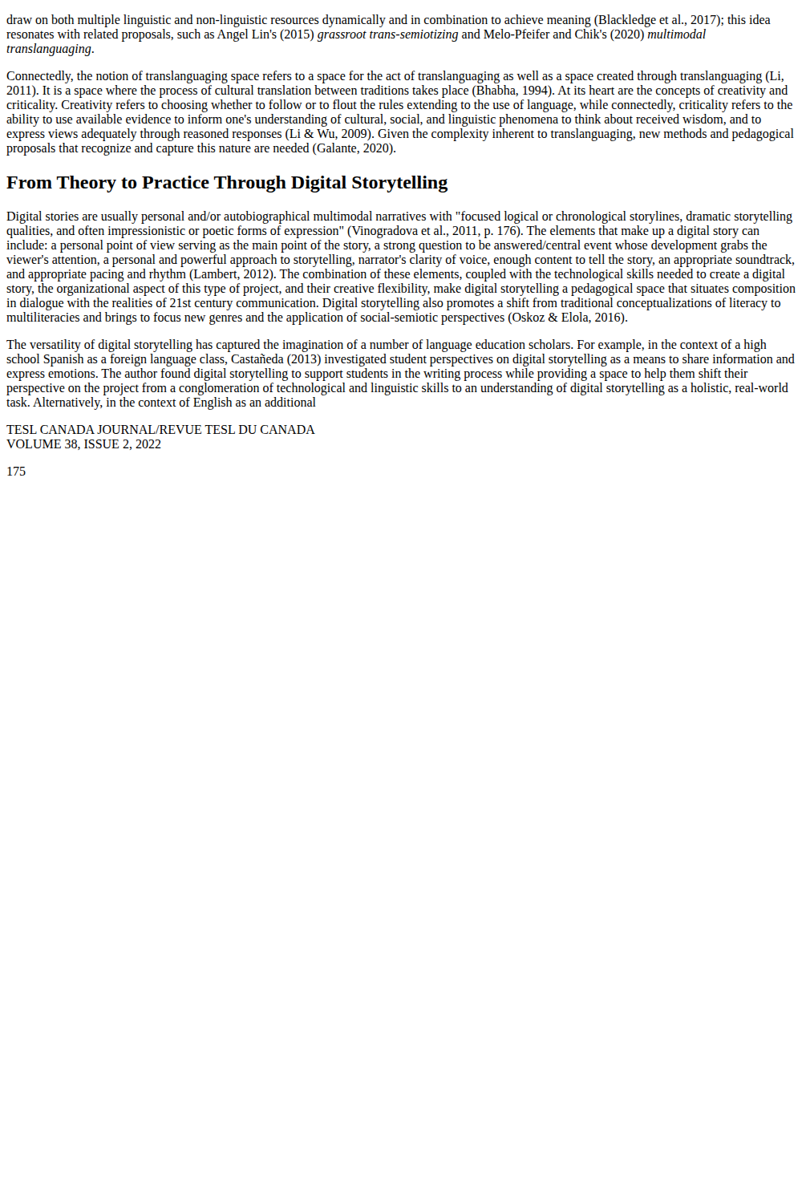draw on both multiple linguistic and non-linguistic resources dynamically and in combination to achieve meaning (Blackledge et al., 2017); this idea resonates with related proposals, such as Angel Lin's (2015) grassroot trans-semiotizing and Melo-Pfeifer and Chik's (2020) multimodal translanguaging.
Connectedly, the notion of translanguaging space refers to a space for the act of translanguaging as well as a space created through translanguaging (Li, 2011). It is a space where the process of cultural translation between traditions takes place (Bhabha, 1994). At its heart are the concepts of creativity and criticality. Creativity refers to choosing whether to follow or to flout the rules extending to the use of language, while connectedly, criticality refers to the ability to use available evidence to inform one's understanding of cultural, social, and linguistic phenomena to think about received wisdom, and to express views adequately through reasoned responses (Li & Wu, 2009). Given the complexity inherent to translanguaging, new methods and pedagogical proposals that recognize and capture this nature are needed (Galante, 2020).
From Theory to Practice Through Digital Storytelling
Digital stories are usually personal and/or autobiographical multimodal narratives with "focused logical or chronological storylines, dramatic storytelling qualities, and often impressionistic or poetic forms of expression" (Vinogradova et al., 2011, p. 176). The elements that make up a digital story can include: a personal point of view serving as the main point of the story, a strong question to be answered/central event whose development grabs the viewer's attention, a personal and powerful approach to storytelling, narrator's clarity of voice, enough content to tell the story, an appropriate soundtrack, and appropriate pacing and rhythm (Lambert, 2012). The combination of these elements, coupled with the technological skills needed to create a digital story, the organizational aspect of this type of project, and their creative flexibility, make digital storytelling a pedagogical space that situates composition in dialogue with the realities of 21st century communication. Digital storytelling also promotes a shift from traditional conceptualizations of literacy to multiliteracies and brings to focus new genres and the application of social-semiotic perspectives (Oskoz & Elola, 2016).
The versatility of digital storytelling has captured the imagination of a number of language education scholars. For example, in the context of a high school Spanish as a foreign language class, Castañeda (2013) investigated student perspectives on digital storytelling as a means to share information and express emotions. The author found digital storytelling to support students in the writing process while providing a space to help them shift their perspective on the project from a conglomeration of technological and linguistic skills to an understanding of digital storytelling as a holistic, real-world task. Alternatively, in the context of English as an additional
TESL CANADA JOURNAL/REVUE TESL DU CANADA
VOLUME 38, ISSUE 2, 2022
175